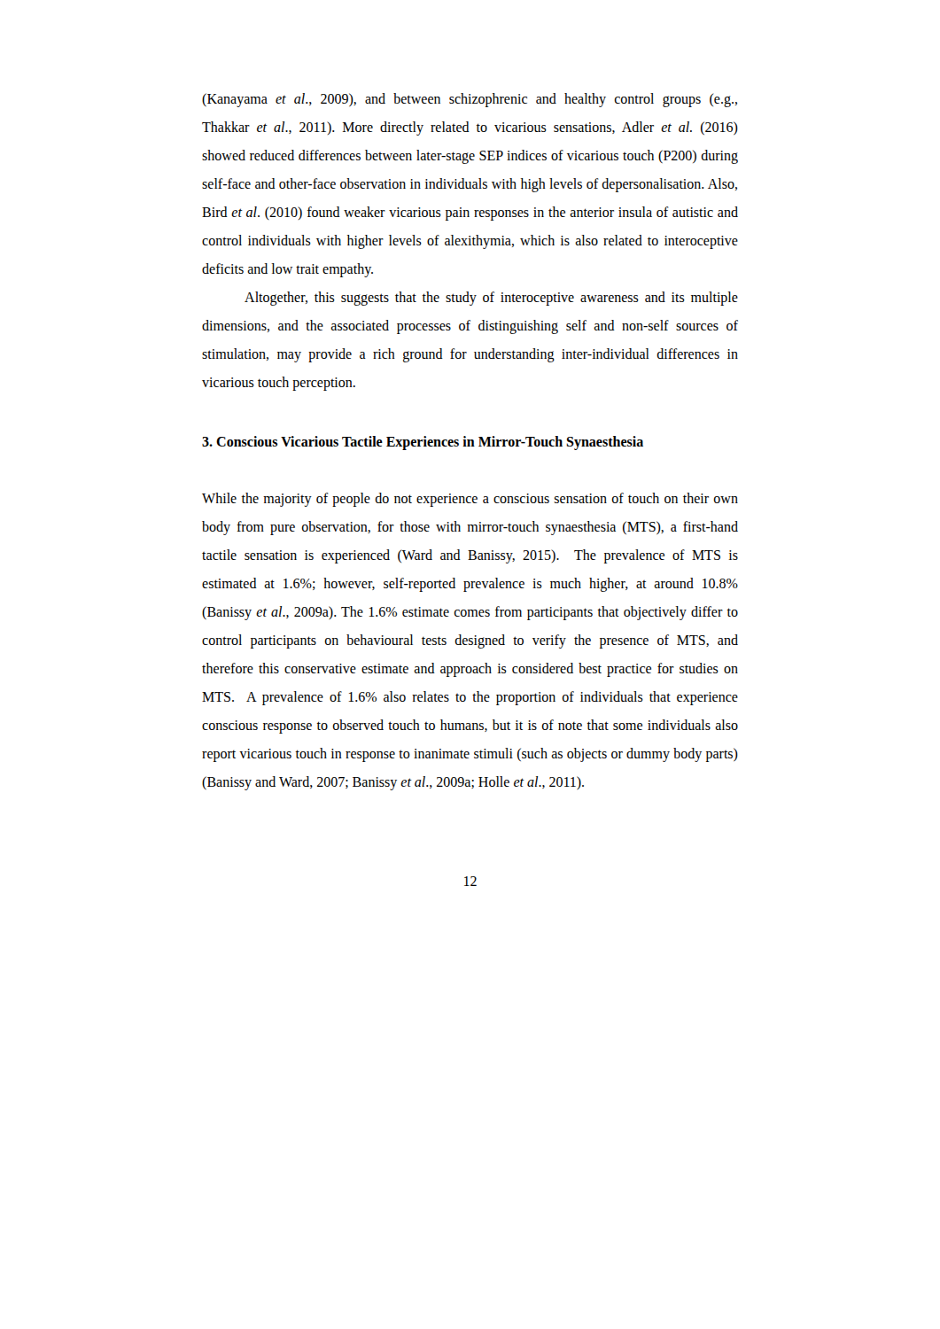(Kanayama et al., 2009), and between schizophrenic and healthy control groups (e.g., Thakkar et al., 2011). More directly related to vicarious sensations, Adler et al. (2016) showed reduced differences between later-stage SEP indices of vicarious touch (P200) during self-face and other-face observation in individuals with high levels of depersonalisation. Also, Bird et al. (2010) found weaker vicarious pain responses in the anterior insula of autistic and control individuals with higher levels of alexithymia, which is also related to interoceptive deficits and low trait empathy.
Altogether, this suggests that the study of interoceptive awareness and its multiple dimensions, and the associated processes of distinguishing self and non-self sources of stimulation, may provide a rich ground for understanding inter-individual differences in vicarious touch perception.
3. Conscious Vicarious Tactile Experiences in Mirror-Touch Synaesthesia
While the majority of people do not experience a conscious sensation of touch on their own body from pure observation, for those with mirror-touch synaesthesia (MTS), a first-hand tactile sensation is experienced (Ward and Banissy, 2015). The prevalence of MTS is estimated at 1.6%; however, self-reported prevalence is much higher, at around 10.8% (Banissy et al., 2009a). The 1.6% estimate comes from participants that objectively differ to control participants on behavioural tests designed to verify the presence of MTS, and therefore this conservative estimate and approach is considered best practice for studies on MTS. A prevalence of 1.6% also relates to the proportion of individuals that experience conscious response to observed touch to humans, but it is of note that some individuals also report vicarious touch in response to inanimate stimuli (such as objects or dummy body parts) (Banissy and Ward, 2007; Banissy et al., 2009a; Holle et al., 2011).
12